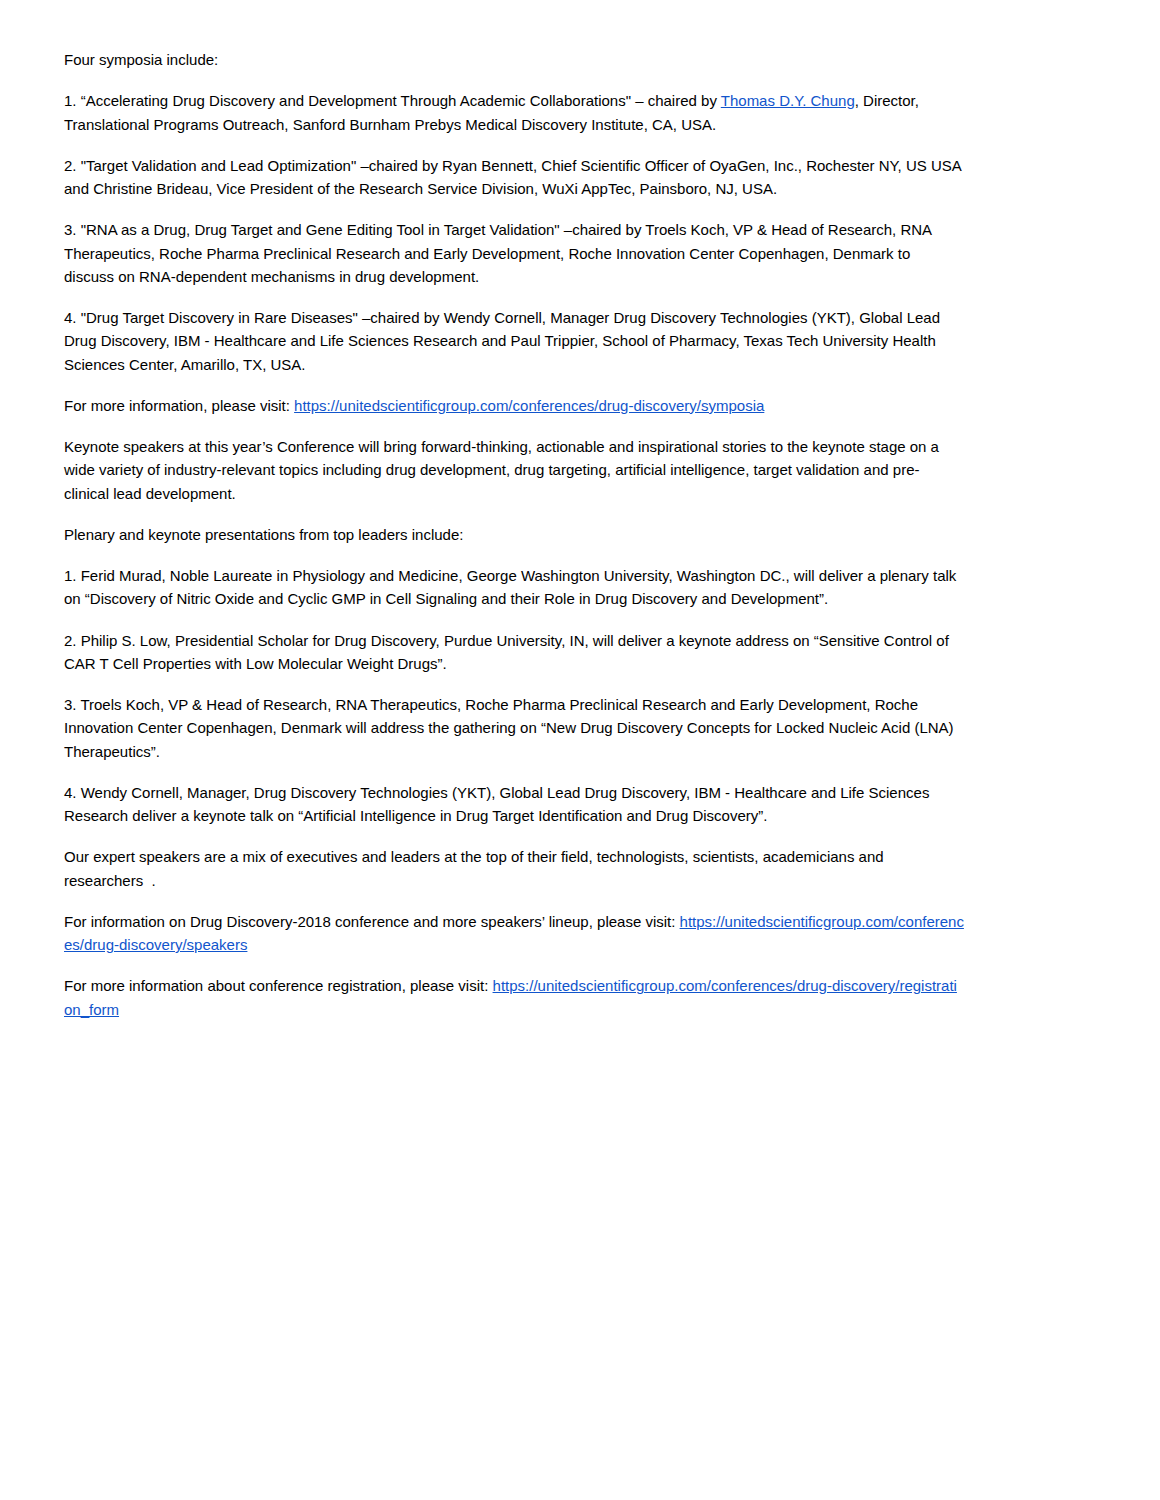Four symposia include:
1. “Accelerating Drug Discovery and Development Through Academic Collaborations" – chaired by Thomas D.Y. Chung, Director, Translational Programs Outreach, Sanford Burnham Prebys Medical Discovery Institute, CA, USA.
2. "Target Validation and Lead Optimization" –chaired by Ryan Bennett, Chief Scientific Officer of OyaGen, Inc., Rochester NY, US USA and Christine Brideau, Vice President of the Research Service Division, WuXi AppTec, Painsboro, NJ, USA.
3. "RNA as a Drug, Drug Target and Gene Editing Tool in Target Validation" –chaired by Troels Koch, VP & Head of Research, RNA Therapeutics, Roche Pharma Preclinical Research and Early Development, Roche Innovation Center Copenhagen, Denmark to discuss on RNA-dependent mechanisms in drug development.
4. "Drug Target Discovery in Rare Diseases" –chaired by Wendy Cornell, Manager Drug Discovery Technologies (YKT), Global Lead Drug Discovery, IBM - Healthcare and Life Sciences Research and Paul Trippier, School of Pharmacy, Texas Tech University Health Sciences Center, Amarillo, TX, USA.
For more information, please visit: https://unitedscientificgroup.com/conferences/drug-discovery/symposia
Keynote speakers at this year’s Conference will bring forward-thinking, actionable and inspirational stories to the keynote stage on a wide variety of industry-relevant topics including drug development, drug targeting, artificial intelligence, target validation and pre-clinical lead development.
Plenary and keynote presentations from top leaders include:
1. Ferid Murad, Noble Laureate in Physiology and Medicine, George Washington University, Washington DC., will deliver a plenary talk on “Discovery of Nitric Oxide and Cyclic GMP in Cell Signaling and their Role in Drug Discovery and Development”.
2. Philip S. Low, Presidential Scholar for Drug Discovery, Purdue University, IN, will deliver a keynote address on “Sensitive Control of CAR T Cell Properties with Low Molecular Weight Drugs”.
3. Troels Koch, VP & Head of Research, RNA Therapeutics, Roche Pharma Preclinical Research and Early Development, Roche Innovation Center Copenhagen, Denmark will address the gathering on “New Drug Discovery Concepts for Locked Nucleic Acid (LNA) Therapeutics”.
4. Wendy Cornell, Manager, Drug Discovery Technologies (YKT), Global Lead Drug Discovery, IBM - Healthcare and Life Sciences Research deliver a keynote talk on “Artificial Intelligence in Drug Target Identification and Drug Discovery”.
Our expert speakers are a mix of executives and leaders at the top of their field, technologists, scientists, academicians and researchers .
For information on Drug Discovery-2018 conference and more speakers’ lineup, please visit: https://unitedscientificgroup.com/conferences/drug-discovery/speakers
For more information about conference registration, please visit: https://unitedscientificgroup.com/conferences/drug-discovery/registration_form